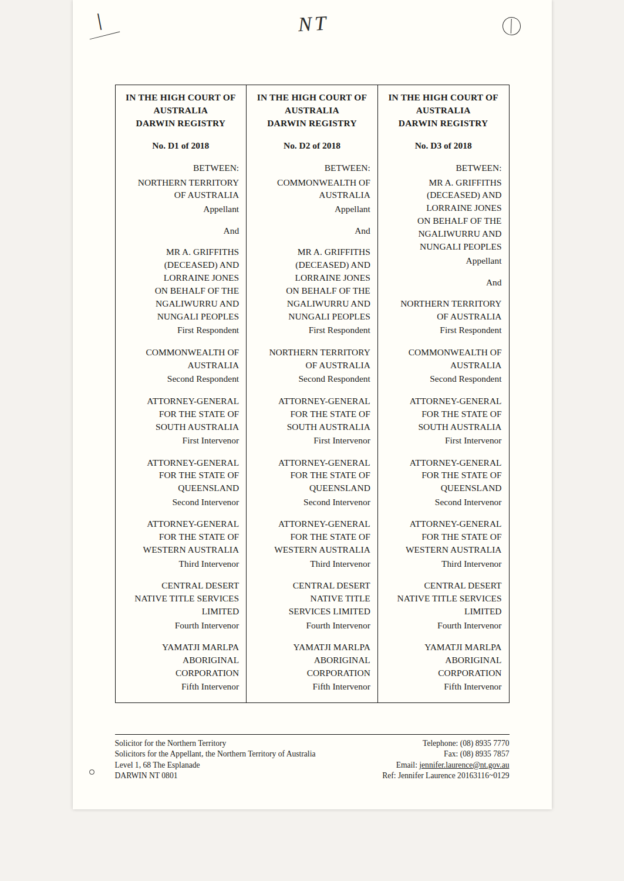\
N T
| IN THE HIGH COURT OF AUSTRALIA DARWIN REGISTRY No. D1 of 2018 BETWEEN: NORTHERN TERRITORY OF AUSTRALIA Appellant And MR A. GRIFFITHS (DECEASED) AND LORRAINE JONES ON BEHALF OF THE NGALIWURRU AND NUNGALI PEOPLES First Respondent COMMONWEALTH OF AUSTRALIA Second Respondent ATTORNEY-GENERAL FOR THE STATE OF SOUTH AUSTRALIA First Intervenor ATTORNEY-GENERAL FOR THE STATE OF QUEENSLAND Second Intervenor ATTORNEY-GENERAL FOR THE STATE OF WESTERN AUSTRALIA Third Intervenor CENTRAL DESERT NATIVE TITLE SERVICES LIMITED Fourth Intervenor YAMATJI MARLPA ABORIGINAL CORPORATION Fifth Intervenor | IN THE HIGH COURT OF AUSTRALIA DARWIN REGISTRY No. D2 of 2018 BETWEEN: COMMONWEALTH OF AUSTRALIA Appellant And MR A. GRIFFITHS (DECEASED) AND LORRAINE JONES ON BEHALF OF THE NGALIWURRU AND NUNGALI PEOPLES First Respondent NORTHERN TERRITORY OF AUSTRALIA Second Respondent ATTORNEY-GENERAL FOR THE STATE OF SOUTH AUSTRALIA First Intervenor ATTORNEY-GENERAL FOR THE STATE OF QUEENSLAND Second Intervenor ATTORNEY-GENERAL FOR THE STATE OF WESTERN AUSTRALIA Third Intervenor CENTRAL DESERT NATIVE TITLE SERVICES LIMITED Fourth Intervenor YAMATJI MARLPA ABORIGINAL CORPORATION Fifth Intervenor | IN THE HIGH COURT OF AUSTRALIA DARWIN REGISTRY No. D3 of 2018 BETWEEN: MR A. GRIFFITHS (DECEASED) AND LORRAINE JONES ON BEHALF OF THE NGALIWURRU AND NUNGALI PEOPLES Appellant And NORTHERN TERRITORY OF AUSTRALIA First Respondent COMMONWEALTH OF AUSTRALIA Second Respondent ATTORNEY-GENERAL FOR THE STATE OF SOUTH AUSTRALIA First Intervenor ATTORNEY-GENERAL FOR THE STATE OF QUEENSLAND Second Intervenor ATTORNEY-GENERAL FOR THE STATE OF WESTERN AUSTRALIA Third Intervenor CENTRAL DESERT NATIVE TITLE SERVICES LIMITED Fourth Intervenor YAMATJI MARLPA ABORIGINAL CORPORATION Fifth Intervenor |
Solicitor for the Northern Territory
Solicitors for the Appellant, the Northern Territory of Australia
Level 1, 68 The Esplanade
DARWIN NT 0801
Telephone: (08) 8935 7770
Fax: (08) 8935 7857
Email: jennifer.laurence@nt.gov.au
Ref: Jennifer Laurence 20163116~0129